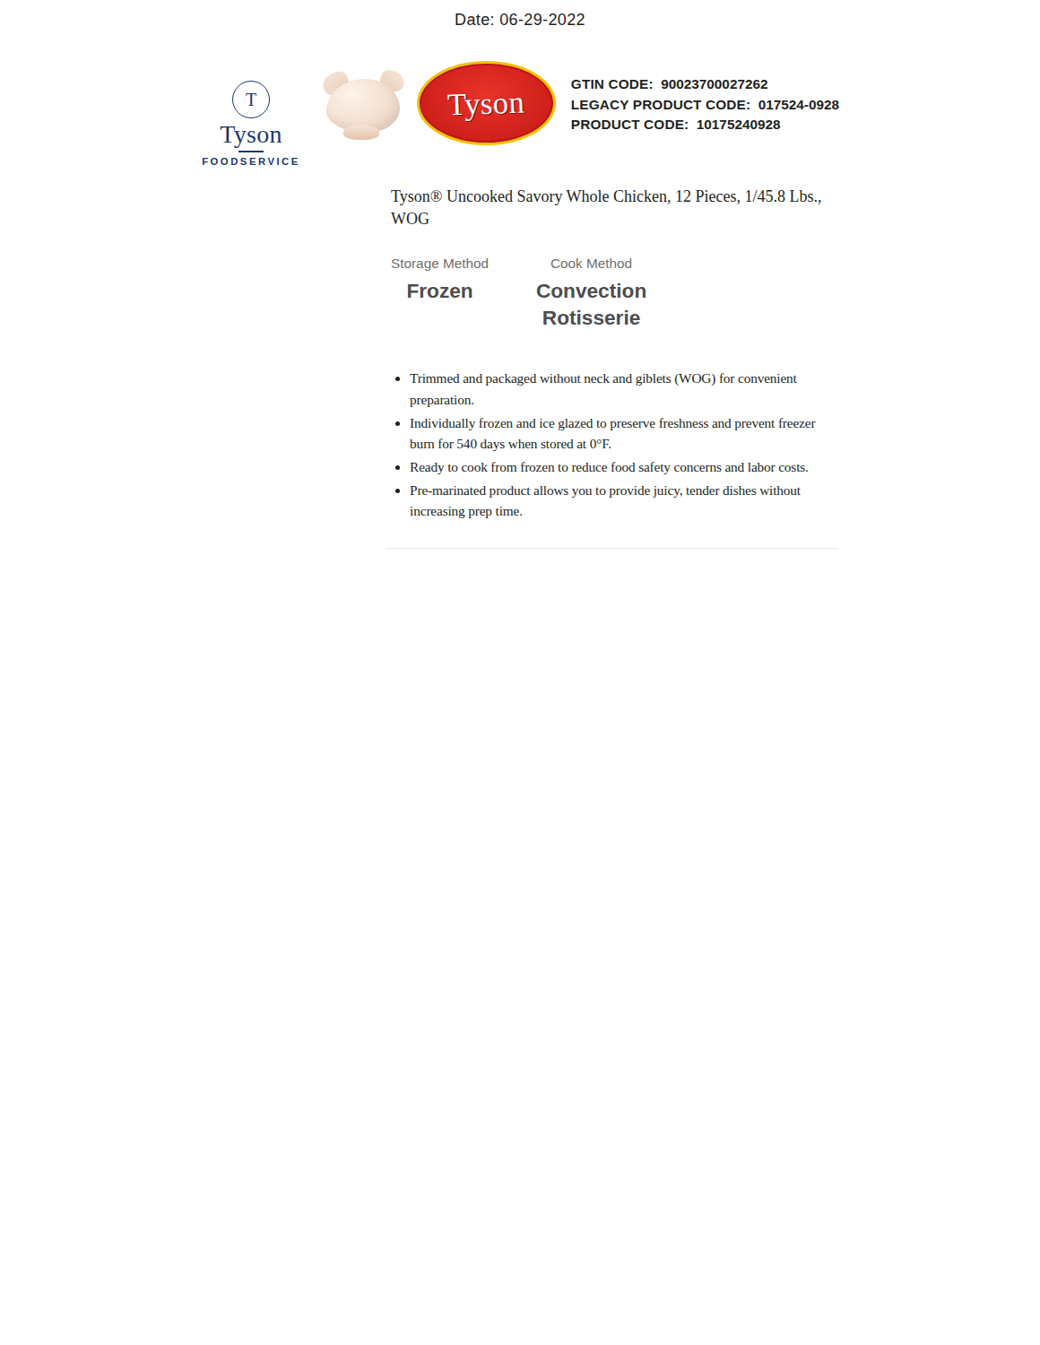Date: 06-29-2022
T
Tyson
FOODSERVICE
Tyson
GTIN CODE: 90023700027262
LEGACY PRODUCT CODE: 017524-0928
PRODUCT CODE: 10175240928
Tyson® Uncooked Savory Whole Chicken, 12 Pieces, 1/45.8 Lbs., WOG
Storage Method
Frozen
Cook Method
Convection
Rotisserie
Trimmed and packaged without neck and giblets (WOG) for convenient preparation.
Individually frozen and ice glazed to preserve freshness and prevent freezer burn for 540 days when stored at 0°F.
Ready to cook from frozen to reduce food safety concerns and labor costs.
Pre-marinated product allows you to provide juicy, tender dishes without increasing prep time.